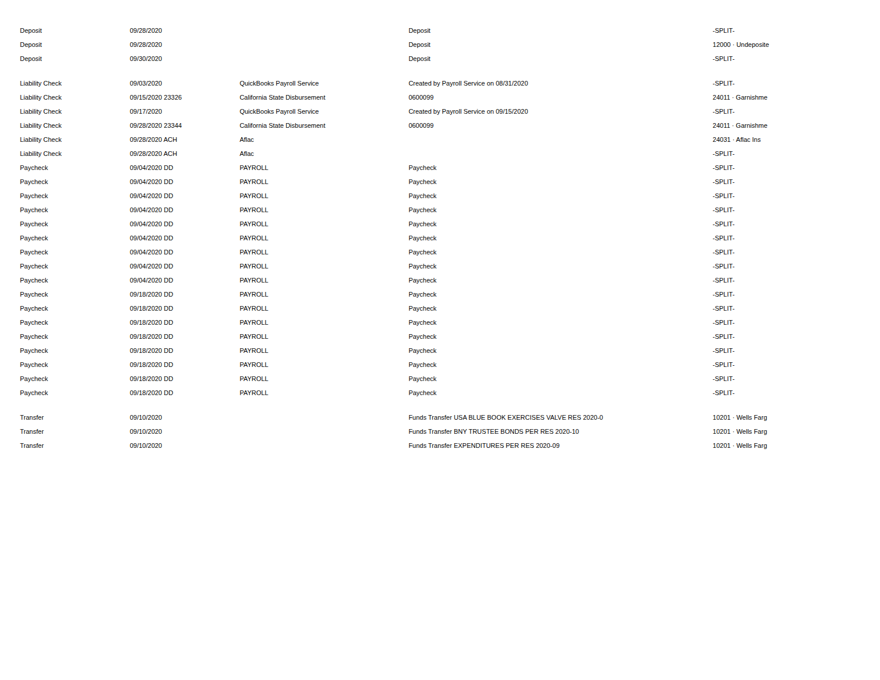| Deposit | 09/28/2020 | | Deposit | -SPLIT- |
| Deposit | 09/28/2020 | | Deposit | 12000 · Undeposite |
| Deposit | 09/30/2020 | | Deposit | -SPLIT- |
| Liability Check | 09/03/2020 | QuickBooks Payroll Service | Created by Payroll Service on 08/31/2020 | -SPLIT- |
| Liability Check | 09/15/2020 23326 | California State Disbursement | 0600099 | 24011 · Garnishme |
| Liability Check | 09/17/2020 | QuickBooks Payroll Service | Created by Payroll Service on 09/15/2020 | -SPLIT- |
| Liability Check | 09/28/2020 23344 | California State Disbursement | 0600099 | 24011 · Garnishme |
| Liability Check | 09/28/2020 ACH | Aflac | | 24031 · Aflac Ins |
| Liability Check | 09/28/2020 ACH | Aflac | | -SPLIT- |
| Paycheck | 09/04/2020 DD | PAYROLL | Paycheck | -SPLIT- |
| Paycheck | 09/04/2020 DD | PAYROLL | Paycheck | -SPLIT- |
| Paycheck | 09/04/2020 DD | PAYROLL | Paycheck | -SPLIT- |
| Paycheck | 09/04/2020 DD | PAYROLL | Paycheck | -SPLIT- |
| Paycheck | 09/04/2020 DD | PAYROLL | Paycheck | -SPLIT- |
| Paycheck | 09/04/2020 DD | PAYROLL | Paycheck | -SPLIT- |
| Paycheck | 09/04/2020 DD | PAYROLL | Paycheck | -SPLIT- |
| Paycheck | 09/04/2020 DD | PAYROLL | Paycheck | -SPLIT- |
| Paycheck | 09/04/2020 DD | PAYROLL | Paycheck | -SPLIT- |
| Paycheck | 09/18/2020 DD | PAYROLL | Paycheck | -SPLIT- |
| Paycheck | 09/18/2020 DD | PAYROLL | Paycheck | -SPLIT- |
| Paycheck | 09/18/2020 DD | PAYROLL | Paycheck | -SPLIT- |
| Paycheck | 09/18/2020 DD | PAYROLL | Paycheck | -SPLIT- |
| Paycheck | 09/18/2020 DD | PAYROLL | Paycheck | -SPLIT- |
| Paycheck | 09/18/2020 DD | PAYROLL | Paycheck | -SPLIT- |
| Paycheck | 09/18/2020 DD | PAYROLL | Paycheck | -SPLIT- |
| Paycheck | 09/18/2020 DD | PAYROLL | Paycheck | -SPLIT- |
| Transfer | 09/10/2020 | | Funds Transfer USA BLUE BOOK EXERCISES VALVE RES 2020-0 | 10201 · Wells Farg |
| Transfer | 09/10/2020 | | Funds Transfer BNY TRUSTEE BONDS PER RES 2020-10 | 10201 · Wells Farg |
| Transfer | 09/10/2020 | | Funds Transfer EXPENDITURES PER RES 2020-09 | 10201 · Wells Farg |